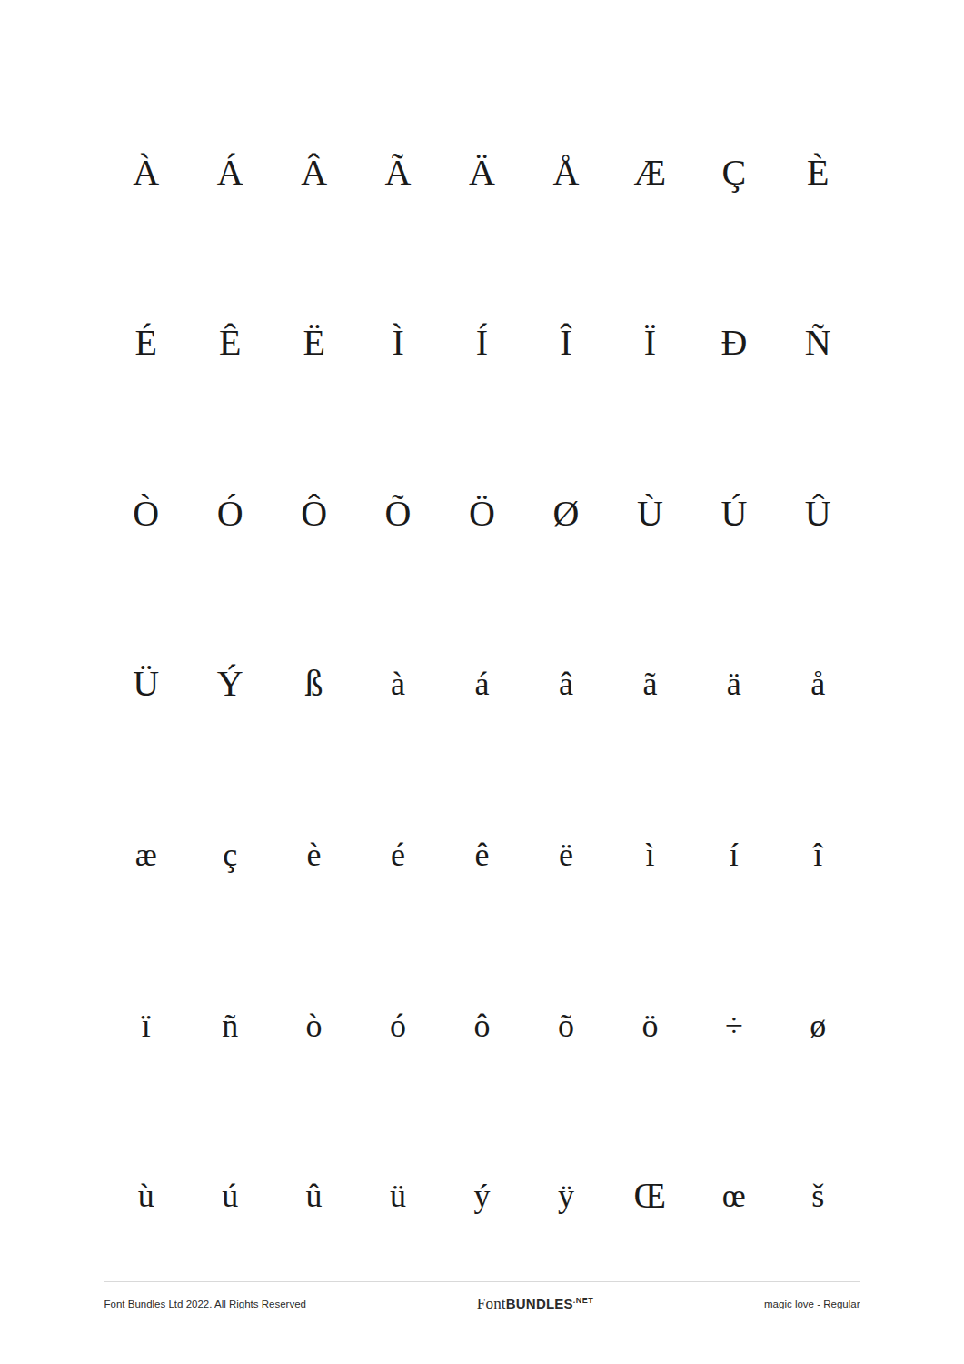À
Á
Â
Ã
Ä
Å
Æ
Ç
È
É
Ê
Ë
Ì
Í
Î
Ï
Ð
Ñ
Ò
Ó
Ô
Õ
Ö
Ø
Ù
Ú
Û
Ü
Ý
ß
à
á
â
ã
ä
å
æ
ç
è
é
ê
ë
ì
í
î
ï
ñ
ò
ó
ô
õ
ö
÷
ø
ù
ú
û
ü
ý
ÿ
Œ
œ
š
Font Bundles Ltd 2022. All Rights Reserved
Font BUNDLES.NET
magic love - Regular